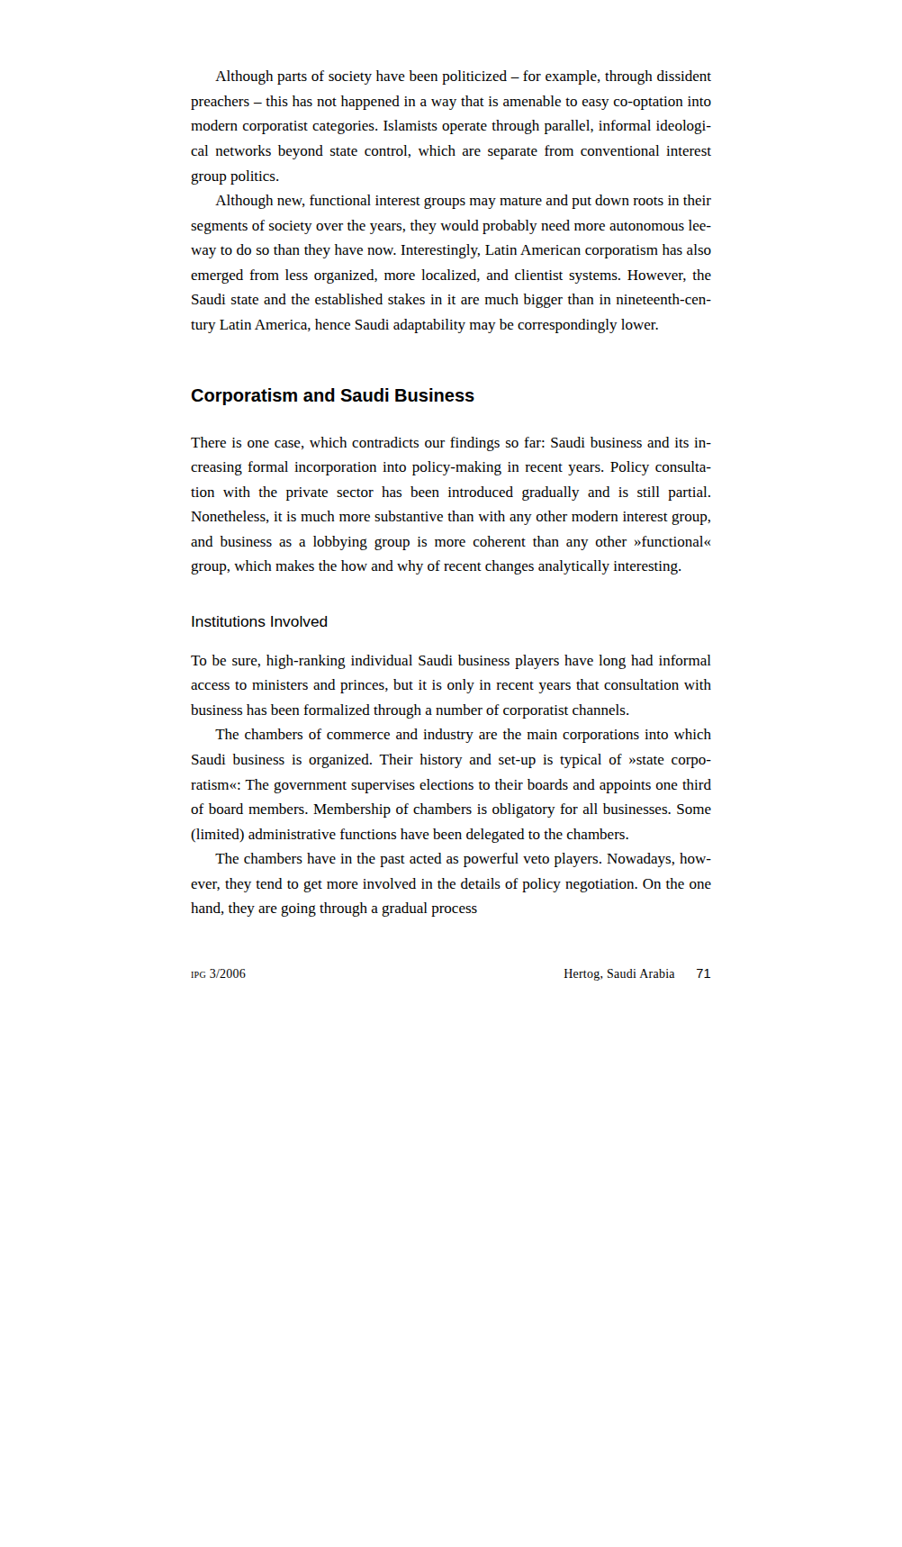Although parts of society have been politicized – for example, through dissident preachers – this has not happened in a way that is amenable to easy co-optation into modern corporatist categories. Islamists operate through parallel, informal ideological networks beyond state control, which are separate from conventional interest group politics.
Although new, functional interest groups may mature and put down roots in their segments of society over the years, they would probably need more autonomous leeway to do so than they have now. Interestingly, Latin American corporatism has also emerged from less organized, more localized, and clientist systems. However, the Saudi state and the established stakes in it are much bigger than in nineteenth-century Latin America, hence Saudi adaptability may be correspondingly lower.
Corporatism and Saudi Business
There is one case, which contradicts our findings so far: Saudi business and its increasing formal incorporation into policy-making in recent years. Policy consultation with the private sector has been introduced gradually and is still partial. Nonetheless, it is much more substantive than with any other modern interest group, and business as a lobbying group is more coherent than any other »functional« group, which makes the how and why of recent changes analytically interesting.
Institutions Involved
To be sure, high-ranking individual Saudi business players have long had informal access to ministers and princes, but it is only in recent years that consultation with business has been formalized through a number of corporatist channels.
The chambers of commerce and industry are the main corporations into which Saudi business is organized. Their history and set-up is typical of »state corporatism«: The government supervises elections to their boards and appoints one third of board members. Membership of chambers is obligatory for all businesses. Some (limited) administrative functions have been delegated to the chambers.
The chambers have in the past acted as powerful veto players. Nowadays, however, they tend to get more involved in the details of policy negotiation. On the one hand, they are going through a gradual process
ipg 3/2006
Hertog, Saudi Arabia71